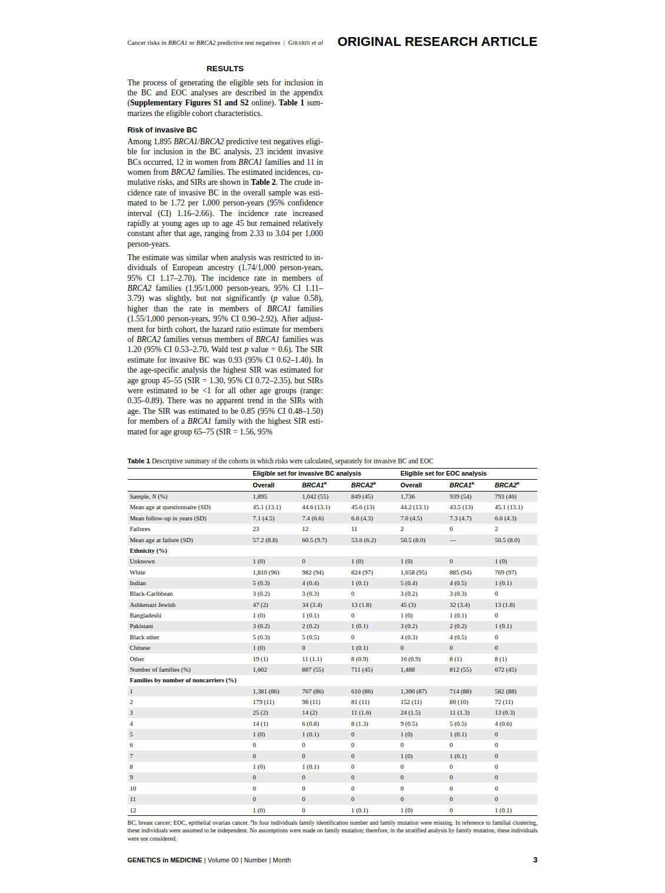Cancer risks in BRCA1 or BRCA2 predictive test negatives | Girardi et al
ORIGINAL RESEARCH ARTICLE
RESULTS
The process of generating the eligible sets for inclusion in the BC and EOC analyses are described in the appendix (Supplementary Figures S1 and S2 online). Table 1 summarizes the eligible cohort characteristics.
Risk of invasive BC
Among 1,895 BRCA1/BRCA2 predictive test negatives eligible for inclusion in the BC analysis, 23 incident invasive BCs occurred, 12 in women from BRCA1 families and 11 in women from BRCA2 families. The estimated incidences, cumulative risks, and SIRs are shown in Table 2. The crude incidence rate of invasive BC in the overall sample was estimated to be 1.72 per 1,000 person-years (95% confidence interval (CI) 1.16–2.66). The incidence rate increased rapidly at young ages up to age 45 but remained relatively constant after that age, ranging from 2.33 to 3.04 per 1,000 person-years.
The estimate was similar when analysis was restricted to individuals of European ancestry (1.74/1,000 person-years, 95% CI 1.17–2.70). The incidence rate in members of BRCA2 families (1.95/1,000 person-years, 95% CI 1.11–3.79) was slightly, but not significantly (p value 0.58), higher than the rate in members of BRCA1 families (1.55/1,000 person-years, 95% CI 0.90–2.92). After adjustment for birth cohort, the hazard ratio estimate for members of BRCA2 families versus members of BRCA1 families was 1.20 (95% CI 0.53–2.70, Wald test p value = 0.6). The SIR estimate for invasive BC was 0.93 (95% CI 0.62–1.40). In the age-specific analysis the highest SIR was estimated for age group 45–55 (SIR = 1.30, 95% CI 0.72–2.35), but SIRs were estimated to be <1 for all other age groups (range: 0.35–0.89). There was no apparent trend in the SIRs with age. The SIR was estimated to be 0.85 (95% CI 0.48–1.50) for members of a BRCA1 family with the highest SIR estimated for age group 65–75 (SIR = 1.56, 95%
Table 1 Descriptive summary of the cohorts in which risks were calculated, separately for invasive BC and EOC
| | Eligible set for invasive BC analysis | Eligible set for EOC analysis |
| --- | --- | --- |
| | Overall | BRCA1 a | BRCA2 a | Overall | BRCA1 a | BRCA2 a |
| Sample, N (%) | 1,895 | 1,042 (55) | 849 (45) | 1,736 | 939 (54) | 793 (46) |
| Mean age at questionnaire (SD) | 45.1 (13.1) | 44.6 (13.1) | 45.6 (13) | 44.2 (13.1) | 43.5 (13) | 45.1 (13.1) |
| Mean follow-up in years (SD) | 7.1 (4.5) | 7.4 (6.6) | 6.6 (4.3) | 7.0 (4.5) | 7.3 (4.7) | 6.6 (4.3) |
| Failures | 23 | 12 | 11 | 2 | 0 | 2 |
| Mean age at failure (SD) | 57.2 (8.8) | 60.5 (9.7) | 53.6 (6.2) | 50.5 (8.0) | — | 50.5 (8.0) |
| Ethnicity (%) | | | | | | |
| Unknown | 1 (0) | 0 | 1 (0) | 1 (0) | 0 | 1 (0) |
| White | 1,810 (96) | 982 (94) | 824 (97) | 1,658 (95) | 885 (94) | 769 (97) |
| Indian | 5 (0.3) | 4 (0.4) | 1 (0.1) | 5 (0.4) | 4 (0.5) | 1 (0.1) |
| Black-Caribbean | 3 (0.2) | 3 (0.3) | 0 | 3 (0.2) | 3 (0.3) | 0 |
| Ashkenazi Jewish | 47 (2) | 34 (3.4) | 13 (1.8) | 45 (3) | 32 (3.4) | 13 (1.8) |
| Bangladeshi | 1 (0) | 1 (0.1) | 0 | 1 (0) | 1 (0.1) | 0 |
| Pakistani | 3 (0.2) | 2 (0.2) | 1 (0.1) | 3 (0.2) | 2 (0.2) | 1 (0.1) |
| Black other | 5 (0.3) | 5 (0.5) | 0 | 4 (0.3) | 4 (0.5) | 0 |
| Chinese | 1 (0) | 0 | 1 (0.1) | 0 | 0 | 0 |
| Other | 19 (1) | 11 (1.1) | 8 (0.9) | 16 (0.9) | 8 (1) | 8 (1) |
| Number of families (%) | 1,602 | 887 (55) | 711 (45) | 1,488 | 812 (55) | 672 (45) |
| Families by number of noncarriers (%) | | | | | | |
| 1 | 1,381 (86) | 767 (86) | 610 (86) | 1,300 (87) | 714 (88) | 582 (88) |
| 2 | 179 (11) | 98 (11) | 81 (11) | 152 (11) | 80 (10) | 72 (11) |
| 3 | 25 (2) | 14 (2) | 11 (1.6) | 24 (1.5) | 11 (1.3) | 13 (0.3) |
| 4 | 14 (1) | 6 (0.8) | 8 (1.3) | 9 (0.5) | 5 (0.5) | 4 (0.6) |
| 5 | 1 (0) | 1 (0.1) | 0 | 1 (0) | 1 (0.1) | 0 |
| 6 | 0 | 0 | 0 | 0 | 0 | 0 |
| 7 | 0 | 0 | 0 | 1 (0) | 1 (0.1) | 0 |
| 8 | 1 (0) | 1 (0.1) | 0 | 0 | 0 | 0 |
| 9 | 0 | 0 | 0 | 0 | 0 | 0 |
| 10 | 0 | 0 | 0 | 0 | 0 | 0 |
| 11 | 0 | 0 | 0 | 0 | 0 | 0 |
| 12 | 1 (0) | 0 | 1 (0.1) | 1 (0) | 0 | 1 (0.1) |
BC, breast cancer; EOC, epithelial ovarian cancer. a In four individuals family identification number and family mutation were missing. In reference to familial clustering, these individuals were assumed to be independent. No assumptions were made on family mutation; therefore, in the stratified analysis by family mutation, these individuals were not considered.
GENETICS in MEDICINE | Volume 00 | Number | Month
3